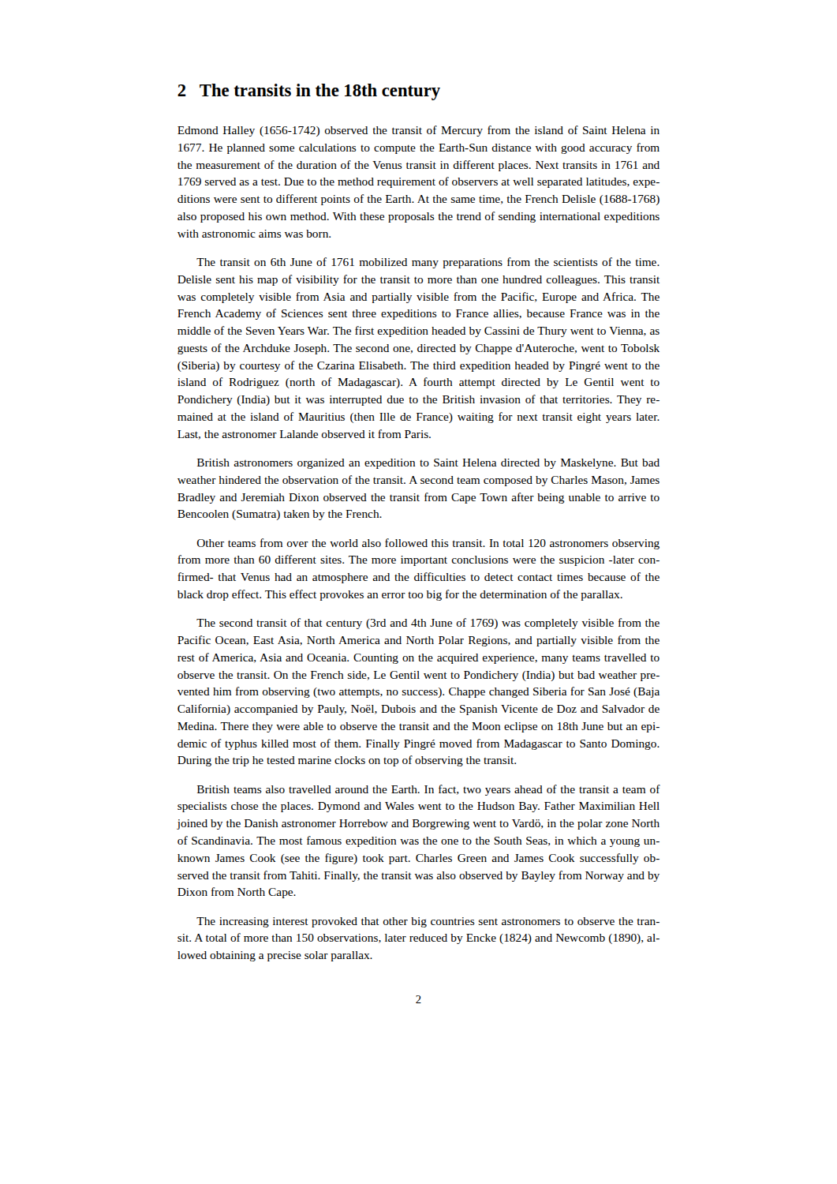2 The transits in the 18th century
Edmond Halley (1656-1742) observed the transit of Mercury from the island of Saint Helena in 1677. He planned some calculations to compute the Earth-Sun distance with good accuracy from the measurement of the duration of the Venus transit in different places. Next transits in 1761 and 1769 served as a test. Due to the method requirement of observers at well separated latitudes, expeditions were sent to different points of the Earth. At the same time, the French Delisle (1688-1768) also proposed his own method. With these proposals the trend of sending international expeditions with astronomic aims was born.
The transit on 6th June of 1761 mobilized many preparations from the scientists of the time. Delisle sent his map of visibility for the transit to more than one hundred colleagues. This transit was completely visible from Asia and partially visible from the Pacific, Europe and Africa. The French Academy of Sciences sent three expeditions to France allies, because France was in the middle of the Seven Years War. The first expedition headed by Cassini de Thury went to Vienna, as guests of the Archduke Joseph. The second one, directed by Chappe d'Auteroche, went to Tobolsk (Siberia) by courtesy of the Czarina Elisabeth. The third expedition headed by Pingré went to the island of Rodriguez (north of Madagascar). A fourth attempt directed by Le Gentil went to Pondichery (India) but it was interrupted due to the British invasion of that territories. They remained at the island of Mauritius (then Ille de France) waiting for next transit eight years later. Last, the astronomer Lalande observed it from Paris.
British astronomers organized an expedition to Saint Helena directed by Maskelyne. But bad weather hindered the observation of the transit. A second team composed by Charles Mason, James Bradley and Jeremiah Dixon observed the transit from Cape Town after being unable to arrive to Bencoolen (Sumatra) taken by the French.
Other teams from over the world also followed this transit. In total 120 astronomers observing from more than 60 different sites. The more important conclusions were the suspicion -later confirmed- that Venus had an atmosphere and the difficulties to detect contact times because of the black drop effect. This effect provokes an error too big for the determination of the parallax.
The second transit of that century (3rd and 4th June of 1769) was completely visible from the Pacific Ocean, East Asia, North America and North Polar Regions, and partially visible from the rest of America, Asia and Oceania. Counting on the acquired experience, many teams travelled to observe the transit. On the French side, Le Gentil went to Pondichery (India) but bad weather prevented him from observing (two attempts, no success). Chappe changed Siberia for San José (Baja California) accompanied by Pauly, Noël, Dubois and the Spanish Vicente de Doz and Salvador de Medina. There they were able to observe the transit and the Moon eclipse on 18th June but an epidemic of typhus killed most of them. Finally Pingré moved from Madagascar to Santo Domingo. During the trip he tested marine clocks on top of observing the transit.
British teams also travelled around the Earth. In fact, two years ahead of the transit a team of specialists chose the places. Dymond and Wales went to the Hudson Bay. Father Maximilian Hell joined by the Danish astronomer Horrebow and Borgrewing went to Vardö, in the polar zone North of Scandinavia. The most famous expedition was the one to the South Seas, in which a young unknown James Cook (see the figure) took part. Charles Green and James Cook successfully observed the transit from Tahiti. Finally, the transit was also observed by Bayley from Norway and by Dixon from North Cape.
The increasing interest provoked that other big countries sent astronomers to observe the transit. A total of more than 150 observations, later reduced by Encke (1824) and Newcomb (1890), allowed obtaining a precise solar parallax.
2